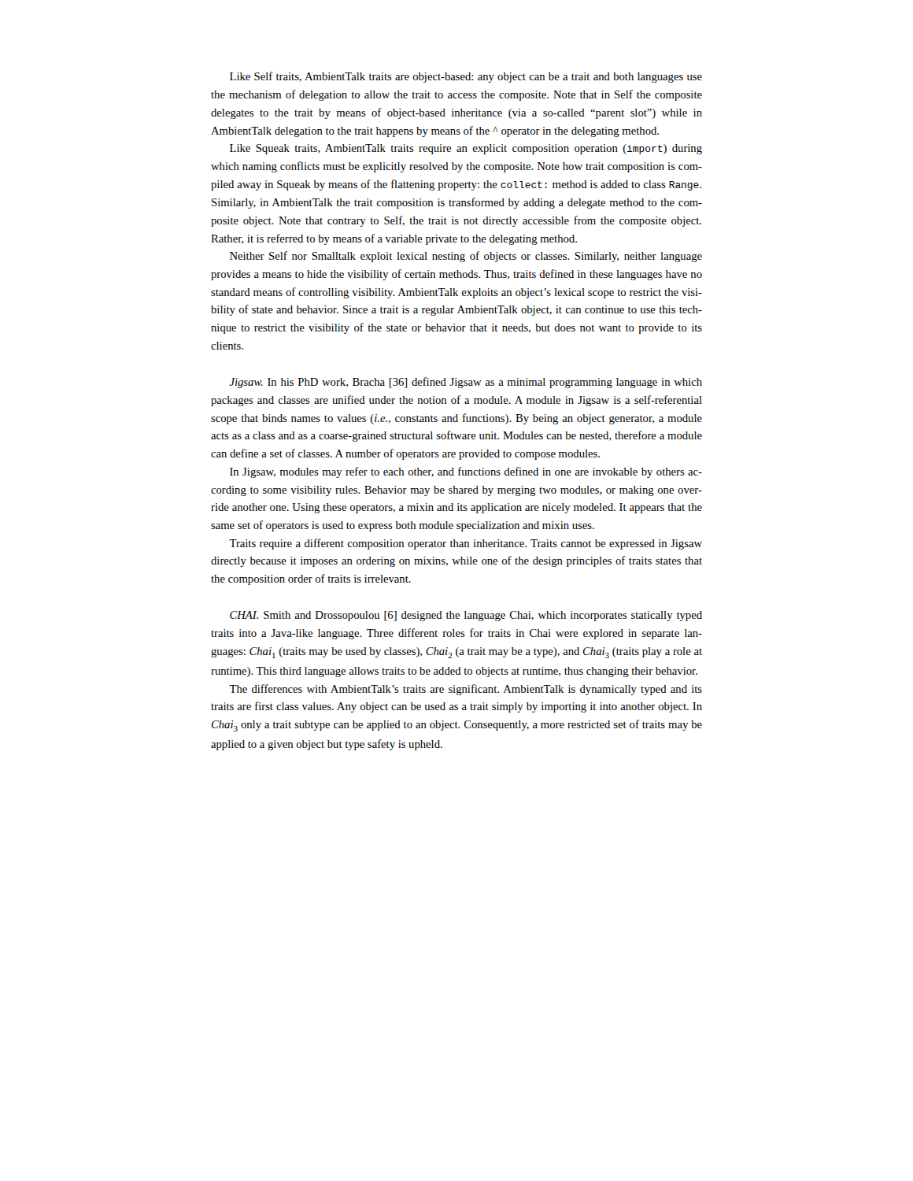Like Self traits, AmbientTalk traits are object-based: any object can be a trait and both languages use the mechanism of delegation to allow the trait to access the composite. Note that in Self the composite delegates to the trait by means of object-based inheritance (via a so-called “parent slot”) while in AmbientTalk delegation to the trait happens by means of the ^ operator in the delegating method.
Like Squeak traits, AmbientTalk traits require an explicit composition operation (import) during which naming conflicts must be explicitly resolved by the composite. Note how trait composition is compiled away in Squeak by means of the flattening property: the collect: method is added to class Range. Similarly, in AmbientTalk the trait composition is transformed by adding a delegate method to the composite object. Note that contrary to Self, the trait is not directly accessible from the composite object. Rather, it is referred to by means of a variable private to the delegating method.
Neither Self nor Smalltalk exploit lexical nesting of objects or classes. Similarly, neither language provides a means to hide the visibility of certain methods. Thus, traits defined in these languages have no standard means of controlling visibility. AmbientTalk exploits an object’s lexical scope to restrict the visibility of state and behavior. Since a trait is a regular AmbientTalk object, it can continue to use this technique to restrict the visibility of the state or behavior that it needs, but does not want to provide to its clients.
Jigsaw. In his PhD work, Bracha [36] defined Jigsaw as a minimal programming language in which packages and classes are unified under the notion of a module. A module in Jigsaw is a self-referential scope that binds names to values (i.e., constants and functions). By being an object generator, a module acts as a class and as a coarse-grained structural software unit. Modules can be nested, therefore a module can define a set of classes. A number of operators are provided to compose modules.
In Jigsaw, modules may refer to each other, and functions defined in one are invokable by others according to some visibility rules. Behavior may be shared by merging two modules, or making one override another one. Using these operators, a mixin and its application are nicely modeled. It appears that the same set of operators is used to express both module specialization and mixin uses.
Traits require a different composition operator than inheritance. Traits cannot be expressed in Jigsaw directly because it imposes an ordering on mixins, while one of the design principles of traits states that the composition order of traits is irrelevant.
CHAI. Smith and Drossopoulou [6] designed the language Chai, which incorporates statically typed traits into a Java-like language. Three different roles for traits in Chai were explored in separate languages: Chai 1 (traits may be used by classes), Chai 2 (a trait may be a type), and Chai 3 (traits play a role at runtime). This third language allows traits to be added to objects at runtime, thus changing their behavior.
The differences with AmbientTalk’s traits are significant. AmbientTalk is dynamically typed and its traits are first class values. Any object can be used as a trait simply by importing it into another object. In Chai 3 only a trait subtype can be applied to an object. Consequently, a more restricted set of traits may be applied to a given object but type safety is upheld.